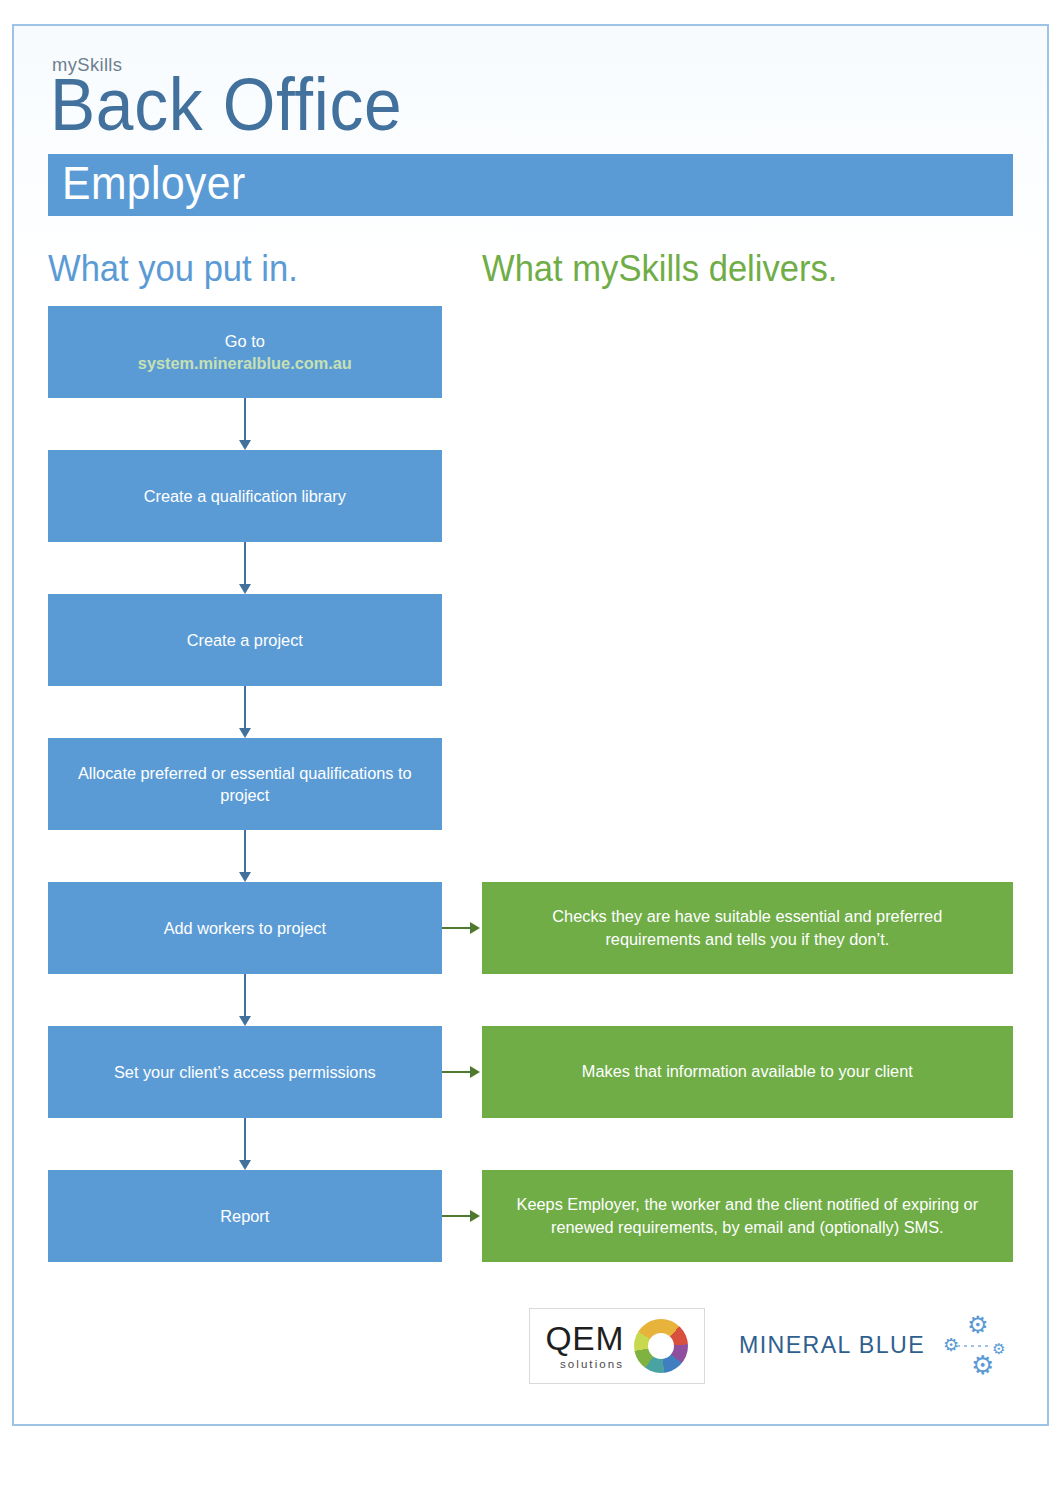mySkills
Back Office
Employer
What you put in.
What mySkills delivers.
Go to
system.mineralblue.com.au
Create a qualification library
Create a project
Allocate preferred or essential qualifications to project
Add workers to project
Set your client’s access permissions
Report
Checks they are have suitable essential and preferred requirements and tells you if they don’t.
Makes that information available to your client
Keeps Employer, the worker and the client notified of expiring or renewed requirements, by email and (optionally) SMS.
QEM solutions
MINERAL BLUE
⚙ ⚙ ⚙ ⚙